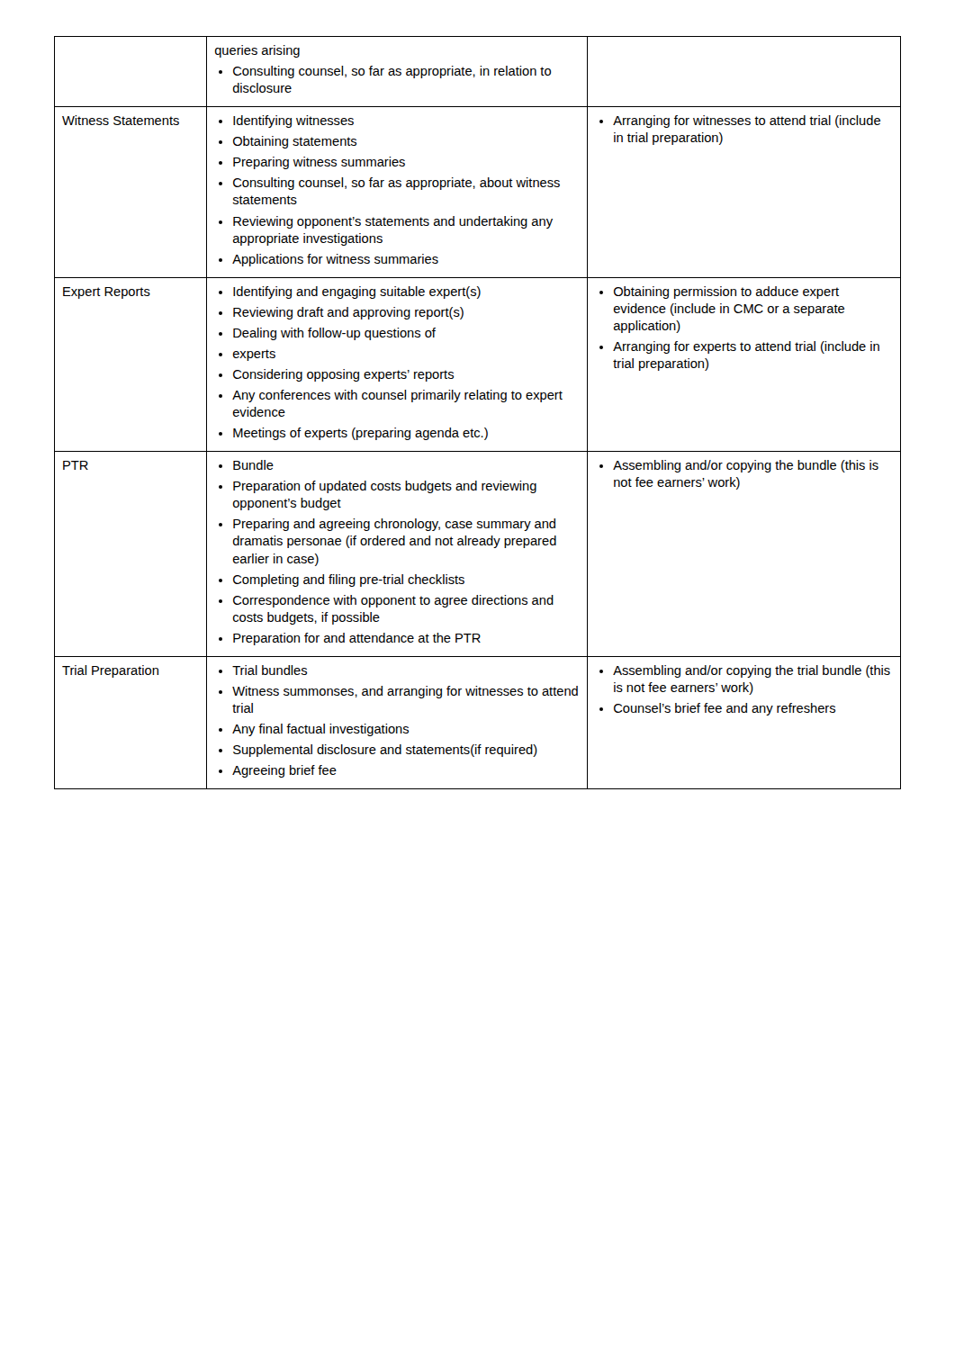| | queries arising Consulting counsel, so far as appropriate, in relation to disclosure | |
| Witness Statements | Identifying witnesses Obtaining statements Preparing witness summaries Consulting counsel, so far as appropriate, about witness statements Reviewing opponent’s statements and undertaking any appropriate investigations Applications for witness summaries | Arranging for witnesses to attend trial (include in trial preparation) |
| Expert Reports | Identifying and engaging suitable expert(s) Reviewing draft and approving report(s) Dealing with follow-up questions of experts Considering opposing experts’ reports Any conferences with counsel primarily relating to expert evidence Meetings of experts (preparing agenda etc.) | Obtaining permission to adduce expert evidence (include in CMC or a separate application) Arranging for experts to attend trial (include in trial preparation) |
| PTR | Bundle Preparation of updated costs budgets and reviewing opponent’s budget Preparing and agreeing chronology, case summary and dramatis personae (if ordered and not already prepared earlier in case) Completing and filing pre-trial checklists Correspondence with opponent to agree directions and costs budgets, if possible Preparation for and attendance at the PTR | Assembling and/or copying the bundle (this is not fee earners’ work) |
| Trial Preparation | Trial bundles Witness summonses, and arranging for witnesses to attend trial Any final factual investigations Supplemental disclosure and statements(if required) Agreeing brief fee | Assembling and/or copying the trial bundle (this is not fee earners’ work) Counsel’s brief fee and any refreshers |